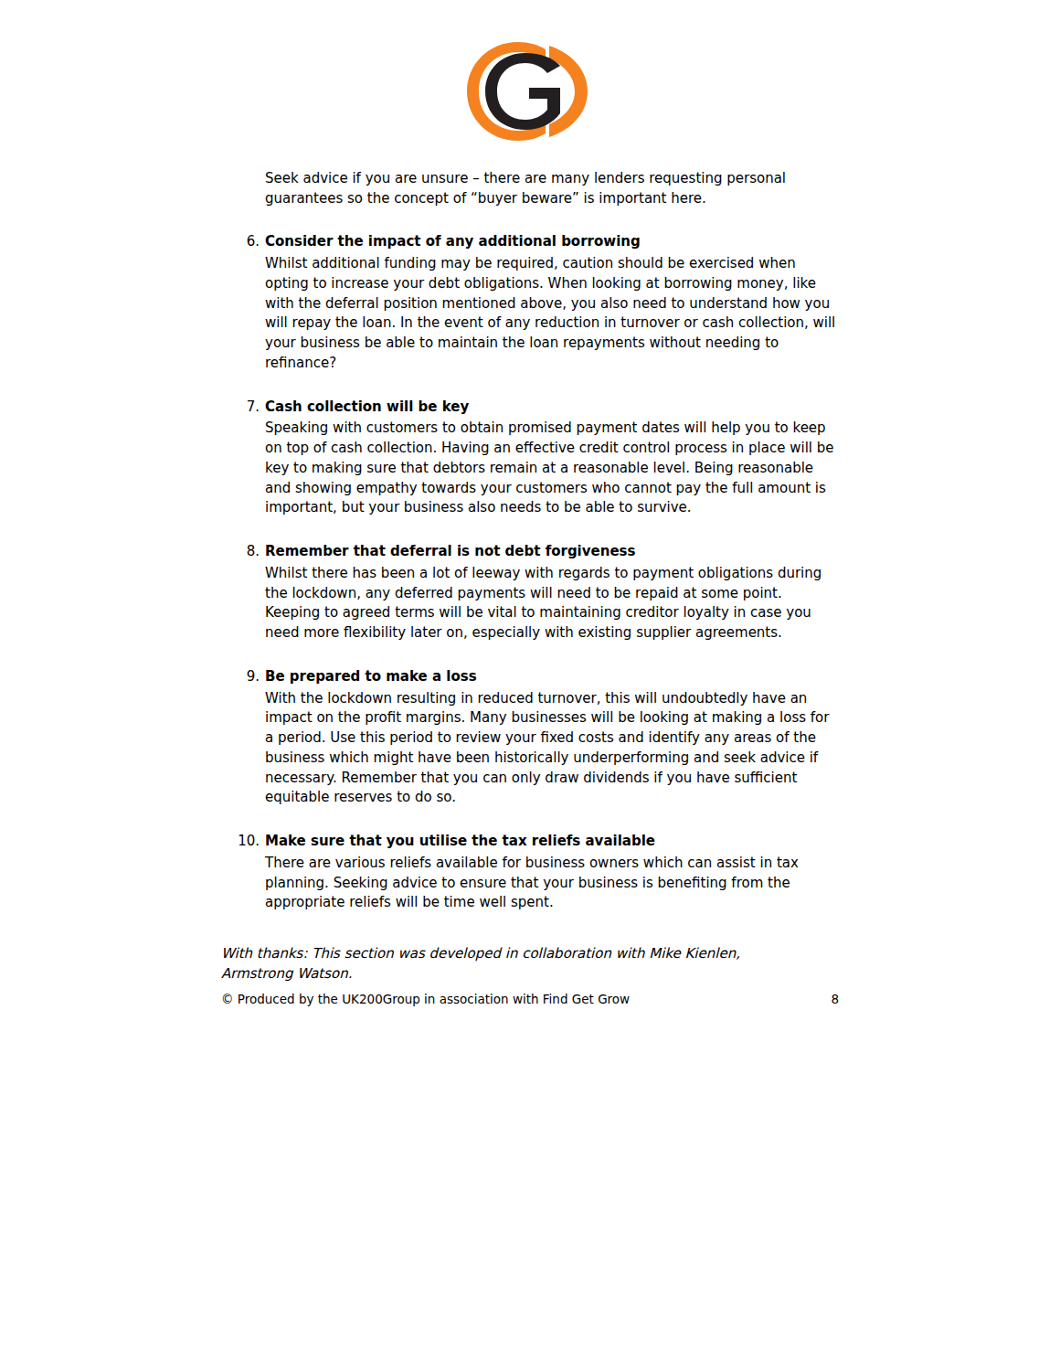Seek advice if you are unsure – there are many lenders requesting personal guarantees so the concept of “buyer beware” is important here.
Consider the impact of any additional borrowing Whilst additional funding may be required, caution should be exercised when opting to increase your debt obligations. When looking at borrowing money, like with the deferral position mentioned above, you also need to understand how you will repay the loan. In the event of any reduction in turnover or cash collection, will your business be able to maintain the loan repayments without needing to refinance?
Cash collection will be key Speaking with customers to obtain promised payment dates will help you to keep on top of cash collection. Having an effective credit control process in place will be key to making sure that debtors remain at a reasonable level. Being reasonable and showing empathy towards your customers who cannot pay the full amount is important, but your business also needs to be able to survive.
Remember that deferral is not debt forgiveness Whilst there has been a lot of leeway with regards to payment obligations during the lockdown, any deferred payments will need to be repaid at some point. Keeping to agreed terms will be vital to maintaining creditor loyalty in case you need more flexibility later on, especially with existing supplier agreements.
Be prepared to make a loss With the lockdown resulting in reduced turnover, this will undoubtedly have an impact on the profit margins. Many businesses will be looking at making a loss for a period. Use this period to review your fixed costs and identify any areas of the business which might have been historically underperforming and seek advice if necessary. Remember that you can only draw dividends if you have sufficient equitable reserves to do so.
Make sure that you utilise the tax reliefs available There are various reliefs available for business owners which can assist in tax planning. Seeking advice to ensure that your business is benefiting from the appropriate reliefs will be time well spent.
With thanks: This section was developed in collaboration with Mike Kienlen, Armstrong Watson.
© Produced by the UK200Group in association with Find Get Grow 8